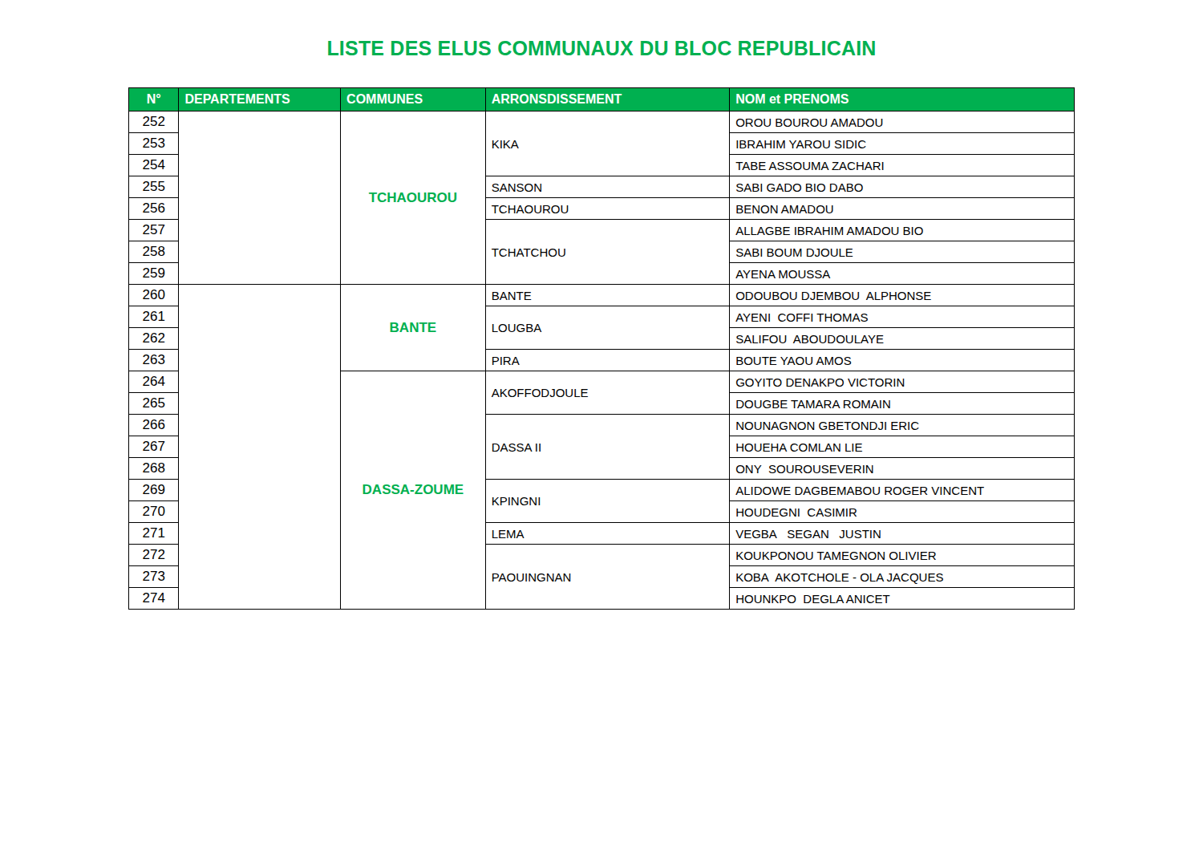LISTE DES ELUS COMMUNAUX DU BLOC REPUBLICAIN
| N° | DEPARTEMENTS | COMMUNES | ARRONSDISSEMENT | NOM et PRENOMS |
| --- | --- | --- | --- | --- |
| 252 | | TCHAOUROU | KIKA | OROU BOUROU AMADOU |
| 253 | IBRAHIM YAROU SIDIC |
| 254 | TABE ASSOUMA ZACHARI |
| 255 | SANSON | SABI GADO BIO DABO |
| 256 | TCHAOUROU | BENON AMADOU |
| 257 | TCHATCHOU | ALLAGBE IBRAHIM AMADOU BIO |
| 258 | SABI BOUM DJOULE |
| 259 | AYENA MOUSSA |
| 260 | | BANTE | BANTE | ODOUBOU DJEMBOU ALPHONSE |
| 261 | LOUGBA | AYENI COFFI THOMAS |
| 262 | SALIFOU ABOUDOULAYE |
| 263 | PIRA | BOUTE YAOU AMOS |
| 264 | DASSA-ZOUME | AKOFFODJOULE | GOYITO DENAKPO VICTORIN |
| 265 | DOUGBE TAMARA ROMAIN |
| 266 | DASSA II | NOUNAGNON GBETONDJI ERIC |
| 267 | HOUEHA COMLAN LIE |
| 268 | ONY SOUROUSEVERIN |
| 269 | KPINGNI | ALIDOWE DAGBEMABOU ROGER VINCENT |
| 270 | HOUDEGNI CASIMIR |
| 271 | LEMA | VEGBA SEGAN JUSTIN |
| 272 | PAOUINGNAN | KOUKPONOU TAMEGNON OLIVIER |
| 273 | KOBA AKOTCHOLE - OLA JACQUES |
| 274 | HOUNKPO DEGLA ANICET |